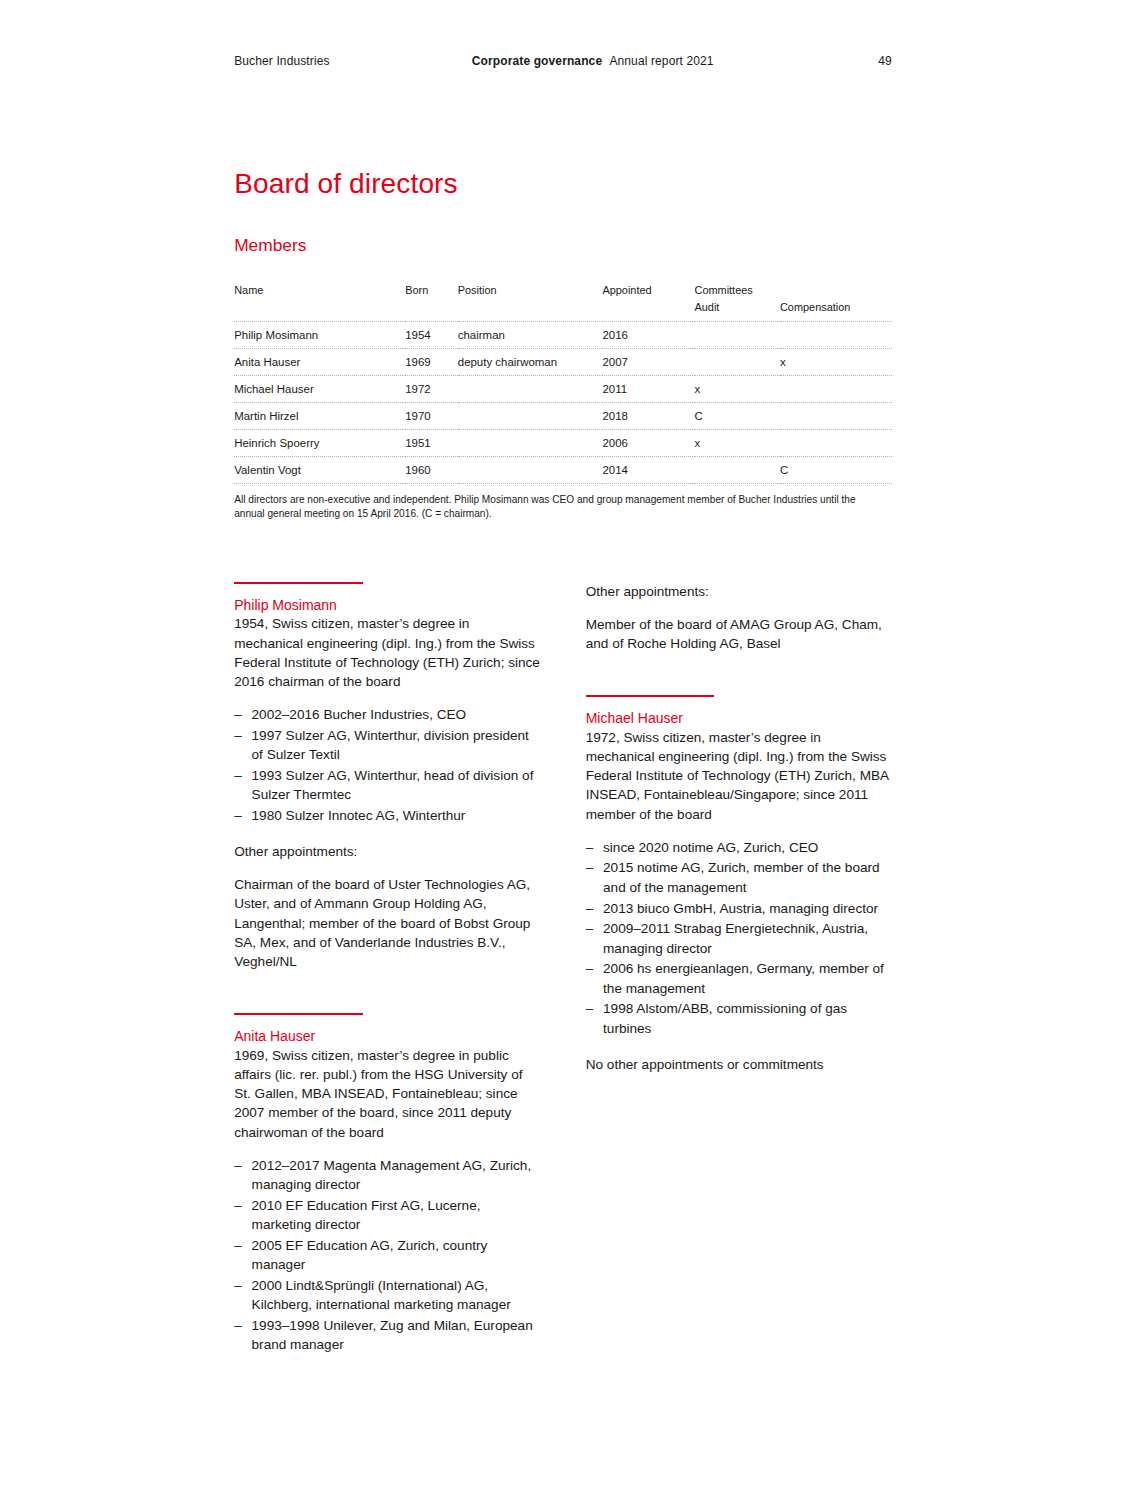Bucher Industries
Corporate governance Annual report 2021
49
Board of directors
Members
| Name | Born | Position | Appointed | Committees |
| --- | --- | --- | --- | --- |
| | | | | Audit | Compensation |
| Philip Mosimann | 1954 | chairman | 2016 | | |
| Anita Hauser | 1969 | deputy chairwoman | 2007 | | x |
| Michael Hauser | 1972 | | 2011 | x | |
| Martin Hirzel | 1970 | | 2018 | C | |
| Heinrich Spoerry | 1951 | | 2006 | x | |
| Valentin Vogt | 1960 | | 2014 | | C |
All directors are non-executive and independent. Philip Mosimann was CEO and group management member of Bucher Industries until the annual general meeting on 15 April 2016. (C = chairman).
Philip Mosimann
1954, Swiss citizen, master’s degree in mechanical engineering (dipl. Ing.) from the Swiss Federal Institute of Technology (ETH) Zurich; since 2016 chairman of the board
2002–2016 Bucher Industries, CEO
1997 Sulzer AG, Winterthur, division president of Sulzer Textil
1993 Sulzer AG, Winterthur, head of division of Sulzer Thermtec
1980 Sulzer Innotec AG, Winterthur
Other appointments:
Chairman of the board of Uster Technologies AG, Uster, and of Ammann Group Holding AG, Langenthal; member of the board of Bobst Group SA, Mex, and of Vanderlande Industries B.V., Veghel/NL
Anita Hauser
1969, Swiss citizen, master’s degree in public affairs (lic. rer. publ.) from the HSG University of St. Gallen, MBA INSEAD, Fontainebleau; since 2007 member of the board, since 2011 deputy chairwoman of the board
2012–2017 Magenta Management AG, Zurich, managing director
2010 EF Education First AG, Lucerne, marketing director
2005 EF Education AG, Zurich, country manager
2000 Lindt&Sprüngli (International) AG, Kilchberg, international marketing manager
1993–1998 Unilever, Zug and Milan, European brand manager
Other appointments:
Member of the board of AMAG Group AG, Cham, and of Roche Holding AG, Basel
Michael Hauser
1972, Swiss citizen, master’s degree in mechanical engineering (dipl. Ing.) from the Swiss Federal Institute of Technology (ETH) Zurich, MBA INSEAD, Fontainebleau/Singapore; since 2011 member of the board
since 2020 notime AG, Zurich, CEO
2015 notime AG, Zurich, member of the board and of the management
2013 biuco GmbH, Austria, managing director
2009–2011 Strabag Energietechnik, Austria, managing director
2006 hs energieanlagen, Germany, member of the management
1998 Alstom/ABB, commissioning of gas turbines
No other appointments or commitments